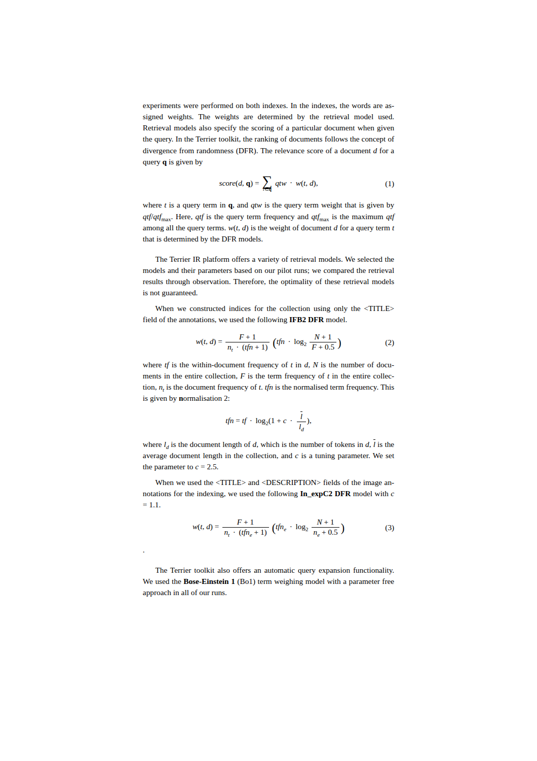experiments were performed on both indexes. In the indexes, the words are assigned weights. The weights are determined by the retrieval model used. Retrieval models also specify the scoring of a particular document when given the query. In the Terrier toolkit, the ranking of documents follows the concept of divergence from randomness (DFR). The relevance score of a document d for a query q is given by
score(d, q) = ∑t∈q qtw · w(t, d),
(1)
where t is a query term in q, and qtw is the query term weight that is given by qtf/qtfmax. Here, qtf is the query term frequency and qtfmax is the maximum qtf among all the query terms. w(t, d) is the weight of document d for a query term t that is determined by the DFR models.
The Terrier IR platform offers a variety of retrieval models. We selected the models and their parameters based on our pilot runs; we compared the retrieval results through observation. Therefore, the optimality of these retrieval models is not guaranteed.
When we constructed indices for the collection using only the <TITLE> field of the annotations, we used the following IFB2 DFR model.
w(t, d) = F + 1 nt · (tfn + 1) (tfn · log2 N + 1 F + 0.5 )
(2)
where tf is the within-document frequency of t in d, N is the number of documents in the entire collection, F is the term frequency of t in the entire collection, nt is the document frequency of t. tfn is the normalised term frequency. This is given by normalisation 2:
tfn = tf · log2(1 + c · l ld ),
where ld is the document length of d, which is the number of tokens in d, l is the average document length in the collection, and c is a tuning parameter. We set the parameter to c = 2.5.
When we used the <TITLE> and <DESCRIPTION> fields of the image annotations for the indexing, we used the following In_expC2 DFR model with c = 1.1.
w(t, d) = F + 1 nt · (tfne + 1) (tfne · log2 N + 1 ne + 0.5 )
(3)
.
The Terrier toolkit also offers an automatic query expansion functionality. We used the Bose-Einstein 1 (Bo1) term weighing model with a parameter free approach in all of our runs.